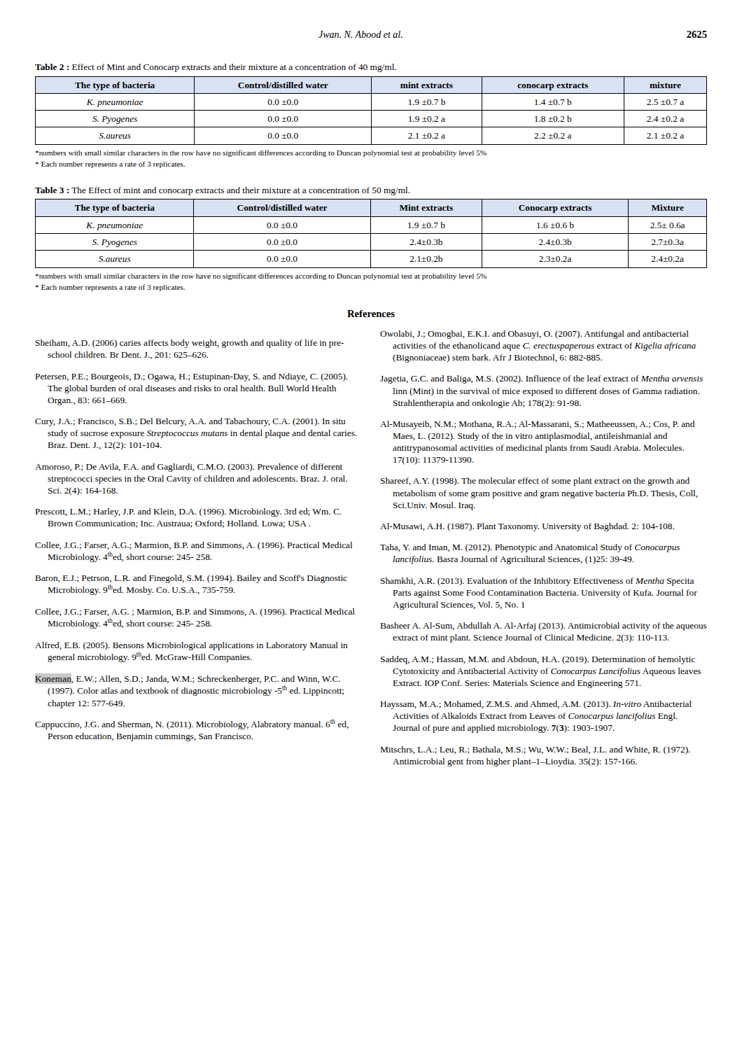Jwan. N. Abood et al.
2625
Table 2 : Effect of Mint and Conocarp extracts and their mixture at a concentration of 40 mg/ml.
| The type of bacteria | Control/distilled water | mint extracts | conocarp extracts | mixture |
| --- | --- | --- | --- | --- |
| K. pneumoniae | 0.0 ±0.0 | 1.9 ±0.7 b | 1.4 ±0.7 b | 2.5 ±0.7 a |
| S. Pyogenes | 0.0 ±0.0 | 1.9 ±0.2 a | 1.8 ±0.2 b | 2.4 ±0.2 a |
| S.aureus | 0.0 ±0.0 | 2.1 ±0.2 a | 2.2 ±0.2 a | 2.1 ±0.2 a |
*numbers with small similar characters in the row have no significant differences according to Duncan polynomial test at probability level 5%
* Each number represents a rate of 3 replicates.
Table 3 : The Effect of mint and conocarp extracts and their mixture at a concentration of 50 mg/ml.
| The type of bacteria | Control/distilled water | Mint extracts | Conocarp extracts | Mixture |
| --- | --- | --- | --- | --- |
| K. pneumoniae | 0.0 ±0.0 | 1.9 ±0.7 b | 1.6 ±0.6 b | 2.5± 0.6a |
| S. Pyogenes | 0.0 ±0.0 | 2.4±0.3b | 2.4±0.3b | 2.7±0.3a |
| S.aureus | 0.0 ±0.0 | 2.1±0.2b | 2.3±0.2a | 2.4±0.2a |
*numbers with small similar characters in the row have no significant differences according to Duncan polynomial test at probability level 5%
* Each number represents a rate of 3 replicates.
References
Sheiham, A.D. (2006) caries affects body weight, growth and quality of life in pre-school children. Br Dent. J., 201: 625–626.
Petersen, P.E.; Bourgeois, D.; Ogawa, H.; Estupinan-Day, S. and Ndiaye, C. (2005). The global burden of oral diseases and risks to oral health. Bull World Health Organ., 83: 661–669.
Cury, J.A.; Francisco, S.B.; Del Belcury, A.A. and Tabachoury, C.A. (2001). In situ study of sucrose exposure Streptococcus mutans in dental plaque and dental caries. Braz. Dent. J., 12(2): 101-104.
Amoroso, P.; De Avila, F.A. and Gagliardi, C.M.O. (2003). Prevalence of different streptococci species in the Oral Cavity of children and adolescents. Braz. J. oral. Sci. 2(4): 164-168.
Prescott, L.M.; Harley, J.P. and Klein, D.A. (1996). Microbiology. 3rd ed; Wm. C. Brown Communication; Inc. Austraua; Oxford; Holland. Lowa; USA .
Collee, J.G.; Farser, A.G.; Marmion, B.P. and Simmons, A. (1996). Practical Medical Microbiology. 4thed, short course: 245- 258.
Baron, E.J.; Petrson, L.R. and Finegold, S.M. (1994). Bailey and Scoff's Diagnostic Microbiology. 9thed. Mosby. Co. U.S.A., 735-759.
Collee, J.G.; Farser, A.G. ; Marmion, B.P. and Simmons, A. (1996). Practical Medical Microbiology. 4thed, short course: 245- 258.
Alfred, E.B. (2005). Bensons Microbiological applications in Laboratory Manual in general microbiology. 9thed. McGraw-Hill Companies.
Koneman, E.W.; Allen, S.D.; Janda, W.M.; Schreckenberger, P.C. and Winn, W.C. (1997). Color atlas and textbook of diagnostic microbiology -5th ed. Lippincott; chapter 12: 577-649.
Cappuccino, J.G. and Sherman, N. (2011). Microbiology, Alabratory manual. 6th ed, Person education, Benjamin cummings, San Francisco.
Owolabi, J.; Omogbai, E.K.I. and Obasuyi, O. (2007). Antifungal and antibacterial activities of the ethanolicand aque C. erectuspaperous extract of Kigelia africana (Bignoniaceae) stem bark. Afr J Biotechnol, 6: 882-885.
Jagetia, G.C. and Baliga, M.S. (2002). Influence of the leaf extract of Mentha arvensis linn (Mint) in the survival of mice exposed to different doses of Gamma radiation. Strahlentherapia and onkologie Ab; 178(2): 91-98.
Al-Musayeib, N.M.; Mothana, R.A.; Al-Massarani, S.; Matheeussen, A.; Cos, P. and Maes, L. (2012). Study of the in vitro antiplasmodial, antileishmanial and antitrypanosomal activities of medicinal plants from Saudi Arabia. Molecules. 17(10): 11379-11390.
Shareef, A.Y. (1998). The molecular effect of some plant extract on the growth and metabolism of some gram positive and gram negative bacteria Ph.D. Thesis, Coll, Sci.Univ. Mosul. Iraq.
Al-Musawi, A.H. (1987). Plant Taxonomy. University of Baghdad. 2: 104-108.
Taha, Y. and Iman, M. (2012). Phenotypic and Anatomical Study of Conocarpus lancifolius. Basra Journal of Agricultural Sciences, (1)25: 39-49.
Shamkhi, A.R. (2013). Evaluation of the Inhibitory Effectiveness of Mentha Specita Parts against Some Food Contamination Bacteria. University of Kufa. Journal for Agricultural Sciences, Vol. 5, No. 1
Basheer A. Al-Sum, Abdullah A. Al-Arfaj (2013). Antimicrobial activity of the aqueous extract of mint plant. Science Journal of Clinical Medicine. 2(3): 110-113.
Saddeq, A.M.; Hassan, M.M. and Abdoun, H.A. (2019). Determination of hemolytic Cytotoxicity and Antibacterial Activity of Conocarpus Lancifolius Aqueous leaves Extract. IOP Conf. Series: Materials Science and Engineering 571.
Hayssam, M.A.; Mohamed, Z.M.S. and Ahmed, A.M. (2013). In-vitro Antibacterial Activities of Alkaloids Extract from Leaves of Conocarpus lancifolius Engl. Journal of pure and applied microbiology. 7(3): 1903-1907.
Mitschrs, L.A.; Leu, R.; Bathala, M.S.; Wu, W.W.; Beal, J.L. and White, R. (1972). Antimicrobial gent from higher plant–1–Lioydia. 35(2): 157-166.